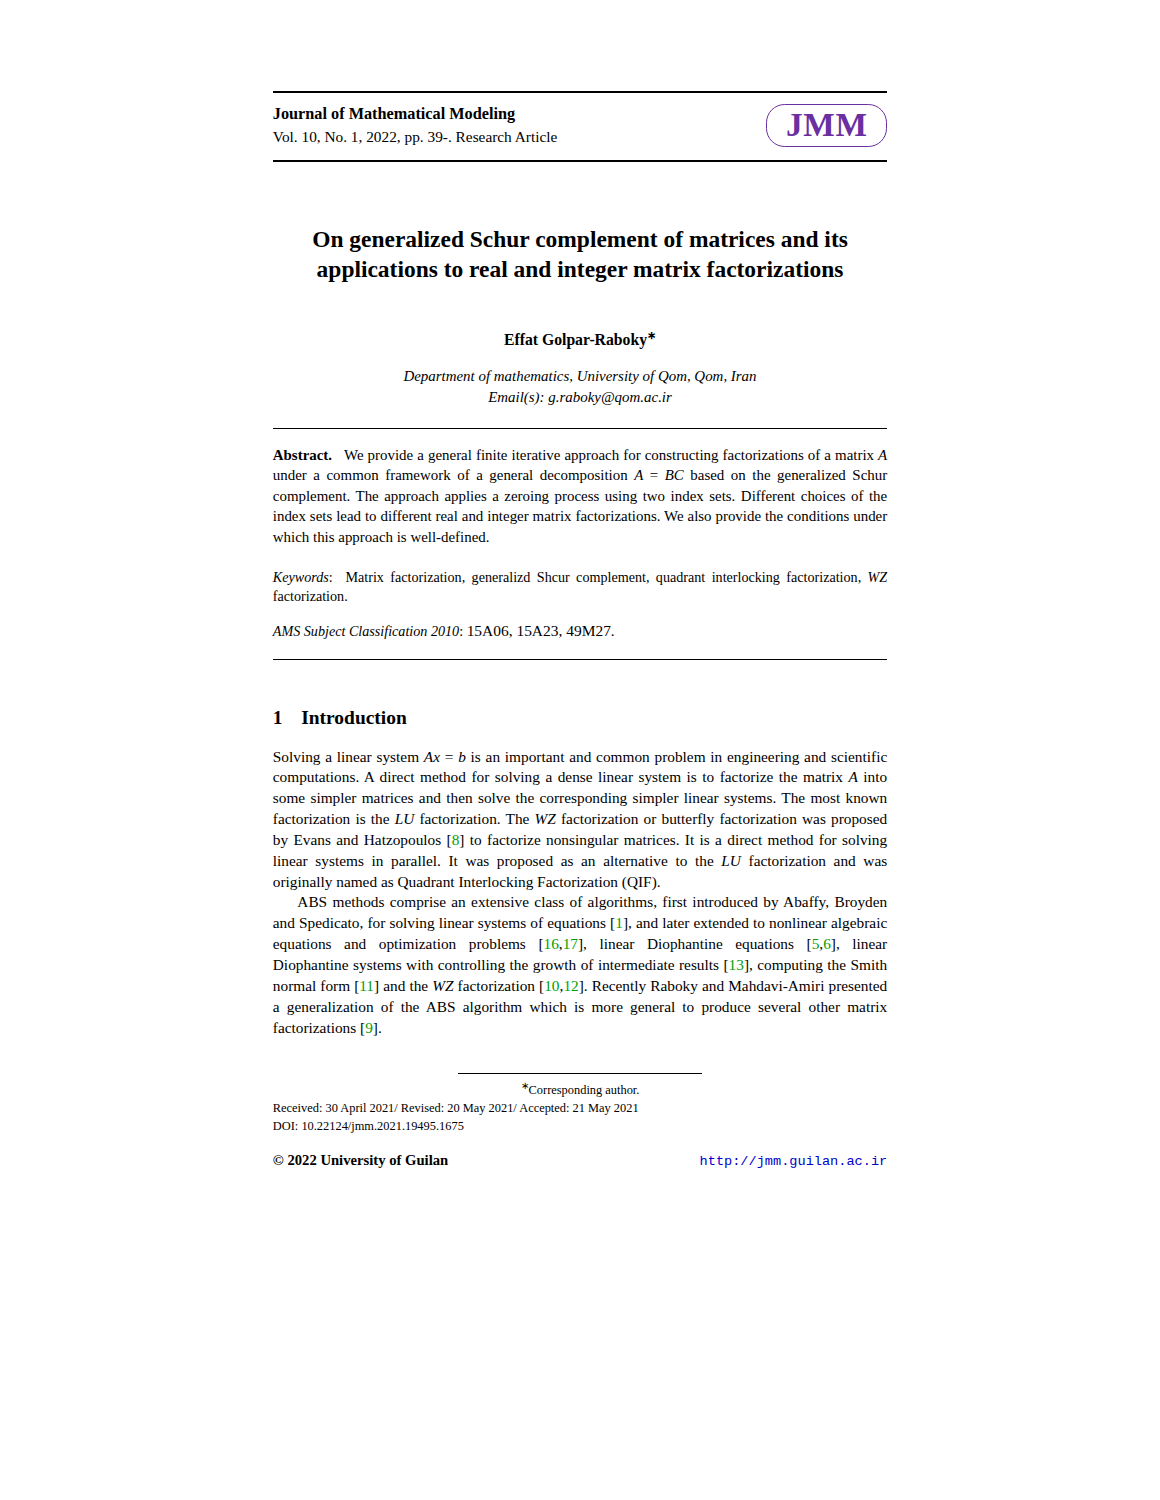Journal of Mathematical Modeling
Vol. 10, No. 1, 2022, pp. 39-. Research Article
JMM
On generalized Schur complement of matrices and its
applications to real and integer matrix factorizations
Effat Golpar-Raboky∗
Department of mathematics, University of Qom, Qom, Iran
Email(s): g.raboky@qom.ac.ir
Abstract. We provide a general finite iterative approach for constructing factorizations of a matrix A under a common framework of a general decomposition A = BC based on the generalized Schur complement. The approach applies a zeroing process using two index sets. Different choices of the index sets lead to different real and integer matrix factorizations. We also provide the conditions under which this approach is well-defined.
Keywords: Matrix factorization, generalizd Shcur complement, quadrant interlocking factorization, WZ factorization.
AMS Subject Classification 2010: 15A06, 15A23, 49M27.
1 Introduction
Solving a linear system Ax = b is an important and common problem in engineering and scientific computations. A direct method for solving a dense linear system is to factorize the matrix A into some simpler matrices and then solve the corresponding simpler linear systems. The most known factorization is the LU factorization. The WZ factorization or butterfly factorization was proposed by Evans and Hatzopoulos [8] to factorize nonsingular matrices. It is a direct method for solving linear systems in parallel. It was proposed as an alternative to the LU factorization and was originally named as Quadrant Interlocking Factorization (QIF).
ABS methods comprise an extensive class of algorithms, first introduced by Abaffy, Broyden and Spedicato, for solving linear systems of equations [1], and later extended to nonlinear algebraic equations and optimization problems [16,17], linear Diophantine equations [5,6], linear Diophantine systems with controlling the growth of intermediate results [13], computing the Smith normal form [11] and the WZ factorization [10,12]. Recently Raboky and Mahdavi-Amiri presented a generalization of the ABS algorithm which is more general to produce several other matrix factorizations [9].
∗Corresponding author.
Received: 30 April 2021/ Revised: 20 May 2021/ Accepted: 21 May 2021
DOI: 10.22124/jmm.2021.19495.1675
© 2022 University of Guilan
http://jmm.guilan.ac.ir